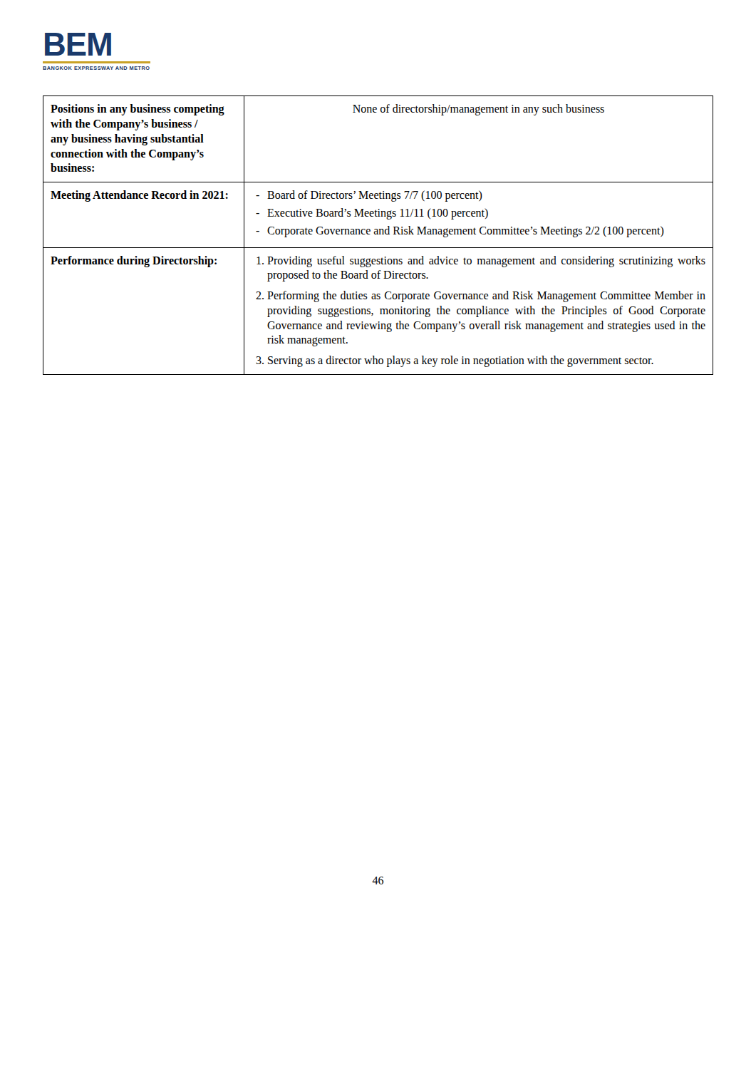BEM
BANGKOK EXPRESSWAY AND METRO
| Positions in any business competing with the Company’s business / any business having substantial connection with the Company’s business: | None of directorship/management in any such business |
| Meeting Attendance Record in 2021: | Board of Directors’ Meetings 7/7 (100 percent) Executive Board’s Meetings 11/11 (100 percent) Corporate Governance and Risk Management Committee’s Meetings 2/2 (100 percent) |
| Performance during Directorship: | Providing useful suggestions and advice to management and considering scrutinizing works proposed to the Board of Directors. Performing the duties as Corporate Governance and Risk Management Committee Member in providing suggestions, monitoring the compliance with the Principles of Good Corporate Governance and reviewing the Company’s overall risk management and strategies used in the risk management. Serving as a director who plays a key role in negotiation with the government sector. |
46